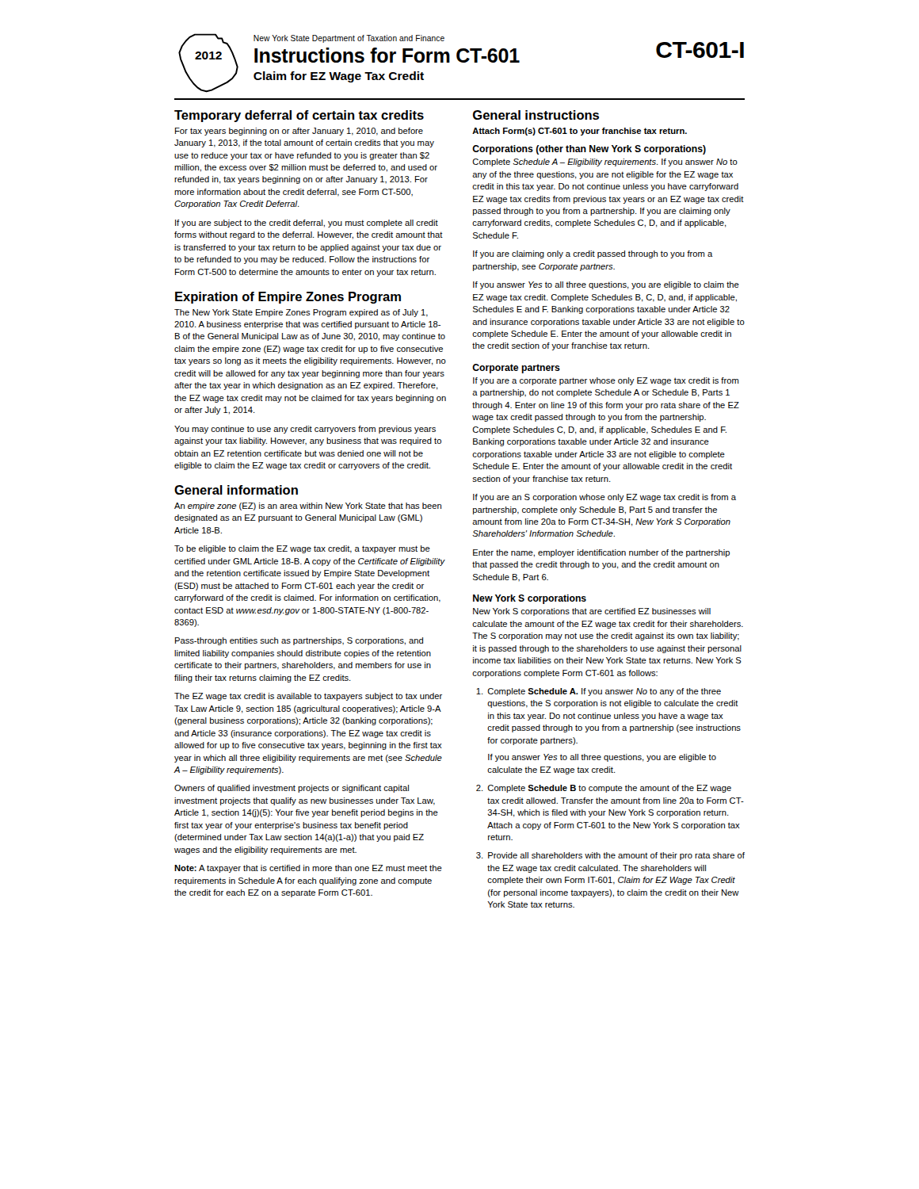2012
New York State Department of Taxation and Finance
Instructions for Form CT-601
Claim for EZ Wage Tax Credit
CT-601-I
Temporary deferral of certain tax credits
For tax years beginning on or after January 1, 2010, and before January 1, 2013, if the total amount of certain credits that you may use to reduce your tax or have refunded to you is greater than $2 million, the excess over $2 million must be deferred to, and used or refunded in, tax years beginning on or after January 1, 2013. For more information about the credit deferral, see Form CT-500, Corporation Tax Credit Deferral.
If you are subject to the credit deferral, you must complete all credit forms without regard to the deferral. However, the credit amount that is transferred to your tax return to be applied against your tax due or to be refunded to you may be reduced. Follow the instructions for Form CT-500 to determine the amounts to enter on your tax return.
Expiration of Empire Zones Program
The New York State Empire Zones Program expired as of July 1, 2010. A business enterprise that was certified pursuant to Article 18-B of the General Municipal Law as of June 30, 2010, may continue to claim the empire zone (EZ) wage tax credit for up to five consecutive tax years so long as it meets the eligibility requirements. However, no credit will be allowed for any tax year beginning more than four years after the tax year in which designation as an EZ expired. Therefore, the EZ wage tax credit may not be claimed for tax years beginning on or after July 1, 2014.
You may continue to use any credit carryovers from previous years against your tax liability. However, any business that was required to obtain an EZ retention certificate but was denied one will not be eligible to claim the EZ wage tax credit or carryovers of the credit.
General information
An empire zone (EZ) is an area within New York State that has been designated as an EZ pursuant to General Municipal Law (GML) Article 18-B.
To be eligible to claim the EZ wage tax credit, a taxpayer must be certified under GML Article 18-B. A copy of the Certificate of Eligibility and the retention certificate issued by Empire State Development (ESD) must be attached to Form CT-601 each year the credit or carryforward of the credit is claimed. For information on certification, contact ESD at www.esd.ny.gov or 1-800-STATE-NY (1-800-782-8369).
Pass-through entities such as partnerships, S corporations, and limited liability companies should distribute copies of the retention certificate to their partners, shareholders, and members for use in filing their tax returns claiming the EZ credits.
The EZ wage tax credit is available to taxpayers subject to tax under Tax Law Article 9, section 185 (agricultural cooperatives); Article 9-A (general business corporations); Article 32 (banking corporations); and Article 33 (insurance corporations). The EZ wage tax credit is allowed for up to five consecutive tax years, beginning in the first tax year in which all three eligibility requirements are met (see Schedule A – Eligibility requirements).
Owners of qualified investment projects or significant capital investment projects that qualify as new businesses under Tax Law, Article 1, section 14(j)(5): Your five year benefit period begins in the first tax year of your enterprise's business tax benefit period (determined under Tax Law section 14(a)(1-a)) that you paid EZ wages and the eligibility requirements are met.
Note: A taxpayer that is certified in more than one EZ must meet the requirements in Schedule A for each qualifying zone and compute the credit for each EZ on a separate Form CT-601.
General instructions
Attach Form(s) CT-601 to your franchise tax return.
Corporations (other than New York S corporations)
Complete Schedule A – Eligibility requirements. If you answer No to any of the three questions, you are not eligible for the EZ wage tax credit in this tax year. Do not continue unless you have carryforward EZ wage tax credits from previous tax years or an EZ wage tax credit passed through to you from a partnership. If you are claiming only carryforward credits, complete Schedules C, D, and if applicable, Schedule F.
If you are claiming only a credit passed through to you from a partnership, see Corporate partners.
If you answer Yes to all three questions, you are eligible to claim the EZ wage tax credit. Complete Schedules B, C, D, and, if applicable, Schedules E and F. Banking corporations taxable under Article 32 and insurance corporations taxable under Article 33 are not eligible to complete Schedule E. Enter the amount of your allowable credit in the credit section of your franchise tax return.
Corporate partners
If you are a corporate partner whose only EZ wage tax credit is from a partnership, do not complete Schedule A or Schedule B, Parts 1 through 4. Enter on line 19 of this form your pro rata share of the EZ wage tax credit passed through to you from the partnership. Complete Schedules C, D, and, if applicable, Schedules E and F. Banking corporations taxable under Article 32 and insurance corporations taxable under Article 33 are not eligible to complete Schedule E. Enter the amount of your allowable credit in the credit section of your franchise tax return.
If you are an S corporation whose only EZ wage tax credit is from a partnership, complete only Schedule B, Part 5 and transfer the amount from line 20a to Form CT-34-SH, New York S Corporation Shareholders' Information Schedule.
Enter the name, employer identification number of the partnership that passed the credit through to you, and the credit amount on Schedule B, Part 6.
New York S corporations
New York S corporations that are certified EZ businesses will calculate the amount of the EZ wage tax credit for their shareholders. The S corporation may not use the credit against its own tax liability; it is passed through to the shareholders to use against their personal income tax liabilities on their New York State tax returns. New York S corporations complete Form CT-601 as follows:
Complete Schedule A. If you answer No to any of the three questions, the S corporation is not eligible to calculate the credit in this tax year. Do not continue unless you have a wage tax credit passed through to you from a partnership (see instructions for corporate partners).
If you answer Yes to all three questions, you are eligible to calculate the EZ wage tax credit.
Complete Schedule B to compute the amount of the EZ wage tax credit allowed. Transfer the amount from line 20a to Form CT-34-SH, which is filed with your New York S corporation return. Attach a copy of Form CT-601 to the New York S corporation tax return.
Provide all shareholders with the amount of their pro rata share of the EZ wage tax credit calculated. The shareholders will complete their own Form IT-601, Claim for EZ Wage Tax Credit (for personal income taxpayers), to claim the credit on their New York State tax returns.